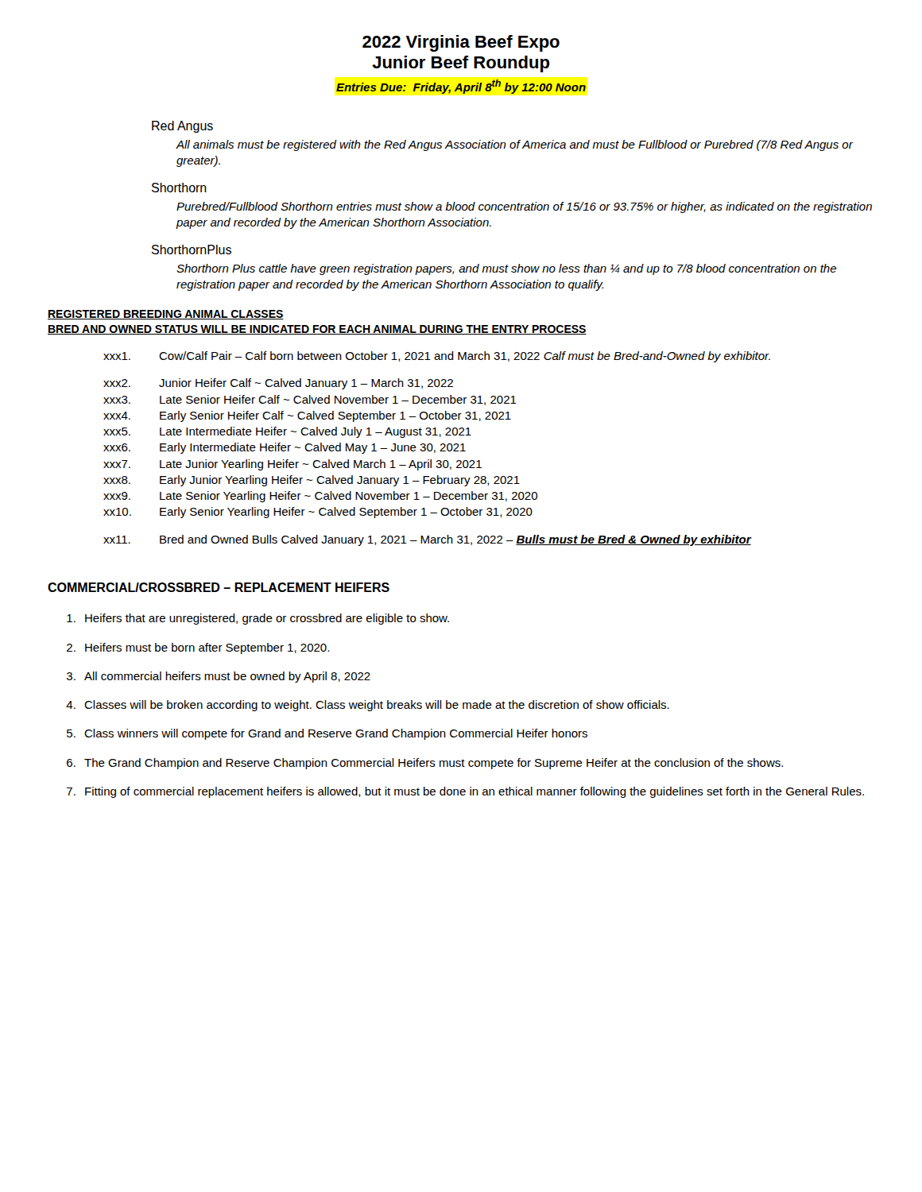2022 Virginia Beef Expo
Junior Beef Roundup
Entries Due: Friday, April 8th by 12:00 Noon
Red Angus
All animals must be registered with the Red Angus Association of America and must be Fullblood or Purebred (7/8 Red Angus or greater).
Shorthorn
Purebred/Fullblood Shorthorn entries must show a blood concentration of 15/16 or 93.75% or higher, as indicated on the registration paper and recorded by the American Shorthorn Association.
ShorthornPlus
Shorthorn Plus cattle have green registration papers, and must show no less than ¼ and up to 7/8 blood concentration on the registration paper and recorded by the American Shorthorn Association to qualify.
Registered Breeding Animal Classes
Bred and Owned Status will Be Indicated for Each Animal During the Entry Process
| xxx1. | Cow/Calf Pair – Calf born between October 1, 2021 and March 31, 2022 Calf must be Bred-and-Owned by exhibitor. |
| xxx2. | Junior Heifer Calf ~ Calved January 1 – March 31, 2022 |
| xxx3. | Late Senior Heifer Calf ~ Calved November 1 – December 31, 2021 |
| xxx4. | Early Senior Heifer Calf ~ Calved September 1 – October 31, 2021 |
| xxx5. | Late Intermediate Heifer ~ Calved July 1 – August 31, 2021 |
| xxx6. | Early Intermediate Heifer ~ Calved May 1 – June 30, 2021 |
| xxx7. | Late Junior Yearling Heifer ~ Calved March 1 – April 30, 2021 |
| xxx8. | Early Junior Yearling Heifer ~ Calved January 1 – February 28, 2021 |
| xxx9. | Late Senior Yearling Heifer ~ Calved November 1 – December 31, 2020 |
| xx10. | Early Senior Yearling Heifer ~ Calved September 1 – October 31, 2020 |
| xx11. | Bred and Owned Bulls Calved January 1, 2021 – March 31, 2022 – Bulls must be Bred & Owned by exhibitor |
COMMERCIAL/CROSSBRED – REPLACEMENT HEIFERS
Heifers that are unregistered, grade or crossbred are eligible to show.
Heifers must be born after September 1, 2020.
All commercial heifers must be owned by April 8, 2022
Classes will be broken according to weight. Class weight breaks will be made at the discretion of show officials.
Class winners will compete for Grand and Reserve Grand Champion Commercial Heifer honors
The Grand Champion and Reserve Champion Commercial Heifers must compete for Supreme Heifer at the conclusion of the shows.
Fitting of commercial replacement heifers is allowed, but it must be done in an ethical manner following the guidelines set forth in the General Rules.